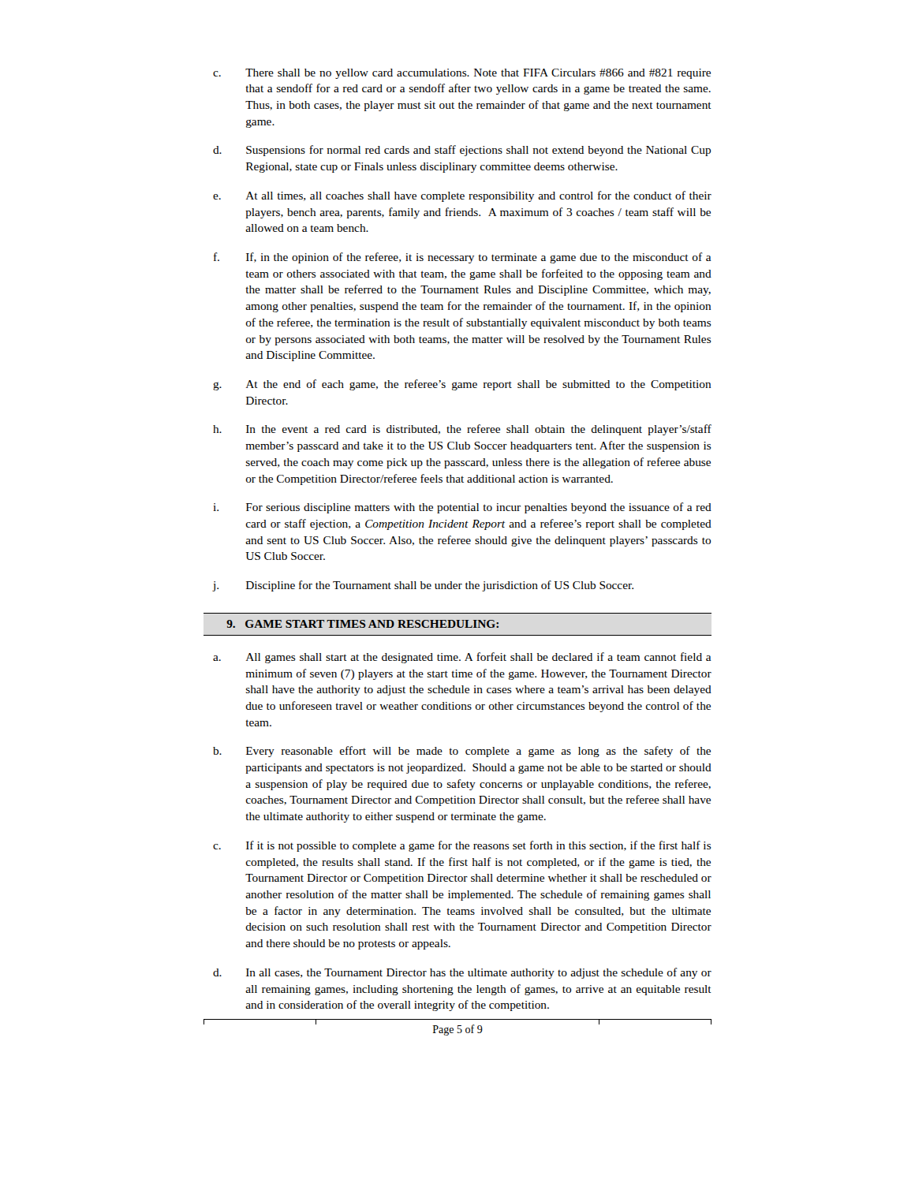c. There shall be no yellow card accumulations. Note that FIFA Circulars #866 and #821 require that a sendoff for a red card or a sendoff after two yellow cards in a game be treated the same. Thus, in both cases, the player must sit out the remainder of that game and the next tournament game.
d. Suspensions for normal red cards and staff ejections shall not extend beyond the National Cup Regional, state cup or Finals unless disciplinary committee deems otherwise.
e. At all times, all coaches shall have complete responsibility and control for the conduct of their players, bench area, parents, family and friends. A maximum of 3 coaches / team staff will be allowed on a team bench.
f. If, in the opinion of the referee, it is necessary to terminate a game due to the misconduct of a team or others associated with that team, the game shall be forfeited to the opposing team and the matter shall be referred to the Tournament Rules and Discipline Committee, which may, among other penalties, suspend the team for the remainder of the tournament. If, in the opinion of the referee, the termination is the result of substantially equivalent misconduct by both teams or by persons associated with both teams, the matter will be resolved by the Tournament Rules and Discipline Committee.
g. At the end of each game, the referee’s game report shall be submitted to the Competition Director.
h. In the event a red card is distributed, the referee shall obtain the delinquent player’s/staff member’s passcard and take it to the US Club Soccer headquarters tent. After the suspension is served, the coach may come pick up the passcard, unless there is the allegation of referee abuse or the Competition Director/referee feels that additional action is warranted.
i. For serious discipline matters with the potential to incur penalties beyond the issuance of a red card or staff ejection, a Competition Incident Report and a referee’s report shall be completed and sent to US Club Soccer. Also, the referee should give the delinquent players’ passcards to US Club Soccer.
j. Discipline for the Tournament shall be under the jurisdiction of US Club Soccer.
9. GAME START TIMES AND RESCHEDULING:
a. All games shall start at the designated time. A forfeit shall be declared if a team cannot field a minimum of seven (7) players at the start time of the game. However, the Tournament Director shall have the authority to adjust the schedule in cases where a team’s arrival has been delayed due to unforeseen travel or weather conditions or other circumstances beyond the control of the team.
b. Every reasonable effort will be made to complete a game as long as the safety of the participants and spectators is not jeopardized. Should a game not be able to be started or should a suspension of play be required due to safety concerns or unplayable conditions, the referee, coaches, Tournament Director and Competition Director shall consult, but the referee shall have the ultimate authority to either suspend or terminate the game.
c. If it is not possible to complete a game for the reasons set forth in this section, if the first half is completed, the results shall stand. If the first half is not completed, or if the game is tied, the Tournament Director or Competition Director shall determine whether it shall be rescheduled or another resolution of the matter shall be implemented. The schedule of remaining games shall be a factor in any determination. The teams involved shall be consulted, but the ultimate decision on such resolution shall rest with the Tournament Director and Competition Director and there should be no protests or appeals.
d. In all cases, the Tournament Director has the ultimate authority to adjust the schedule of any or all remaining games, including shortening the length of games, to arrive at an equitable result and in consideration of the overall integrity of the competition.
Page 5 of 9